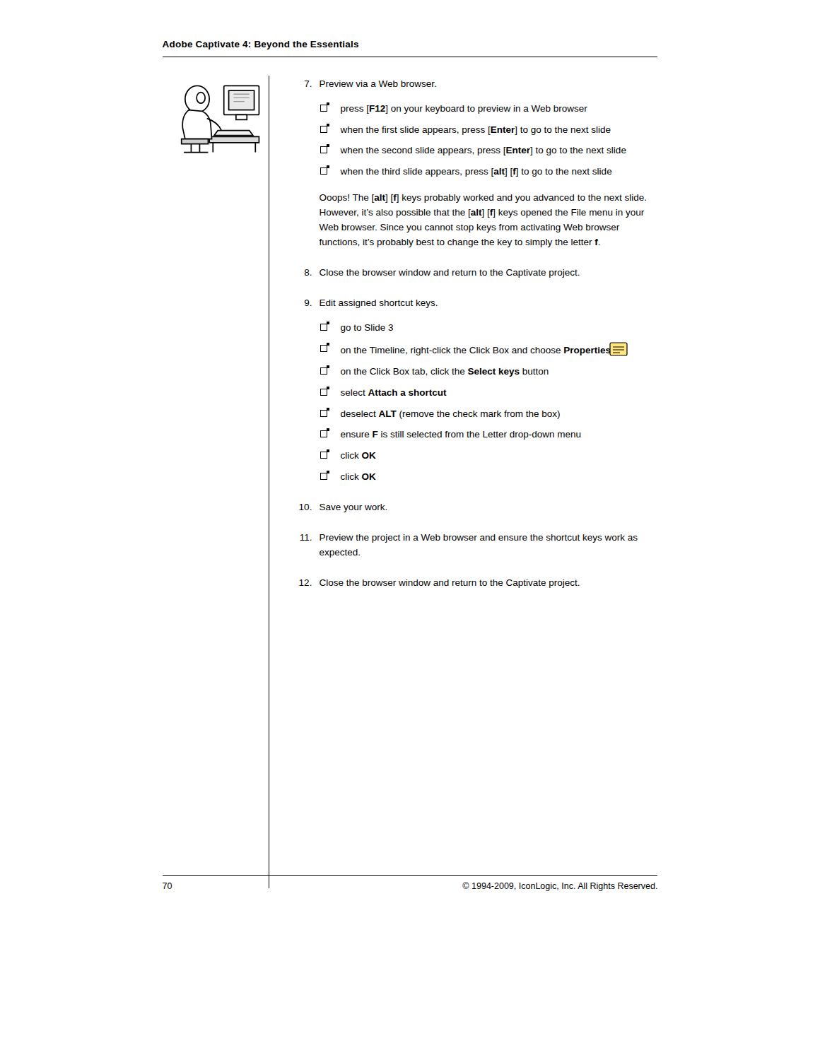Adobe Captivate 4: Beyond the Essentials
7. Preview via a Web browser.
press [F12] on your keyboard to preview in a Web browser
when the first slide appears, press [Enter] to go to the next slide
when the second slide appears, press [Enter] to go to the next slide
when the third slide appears, press [alt] [f] to go to the next slide
Ooops! The [alt] [f] keys probably worked and you advanced to the next slide. However, it’s also possible that the [alt] [f] keys opened the File menu in your Web browser. Since you cannot stop keys from activating Web browser functions, it’s probably best to change the key to simply the letter f.
8. Close the browser window and return to the Captivate project.
9. Edit assigned shortcut keys.
go to Slide 3
on the Timeline, right-click the Click Box and choose Properties
on the Click Box tab, click the Select keys button
select Attach a shortcut
deselect ALT (remove the check mark from the box)
ensure F is still selected from the Letter drop-down menu
click OK
click OK
10. Save your work.
11. Preview the project in a Web browser and ensure the shortcut keys work as expected.
12. Close the browser window and return to the Captivate project.
70
© 1994-2009, IconLogic, Inc. All Rights Reserved.